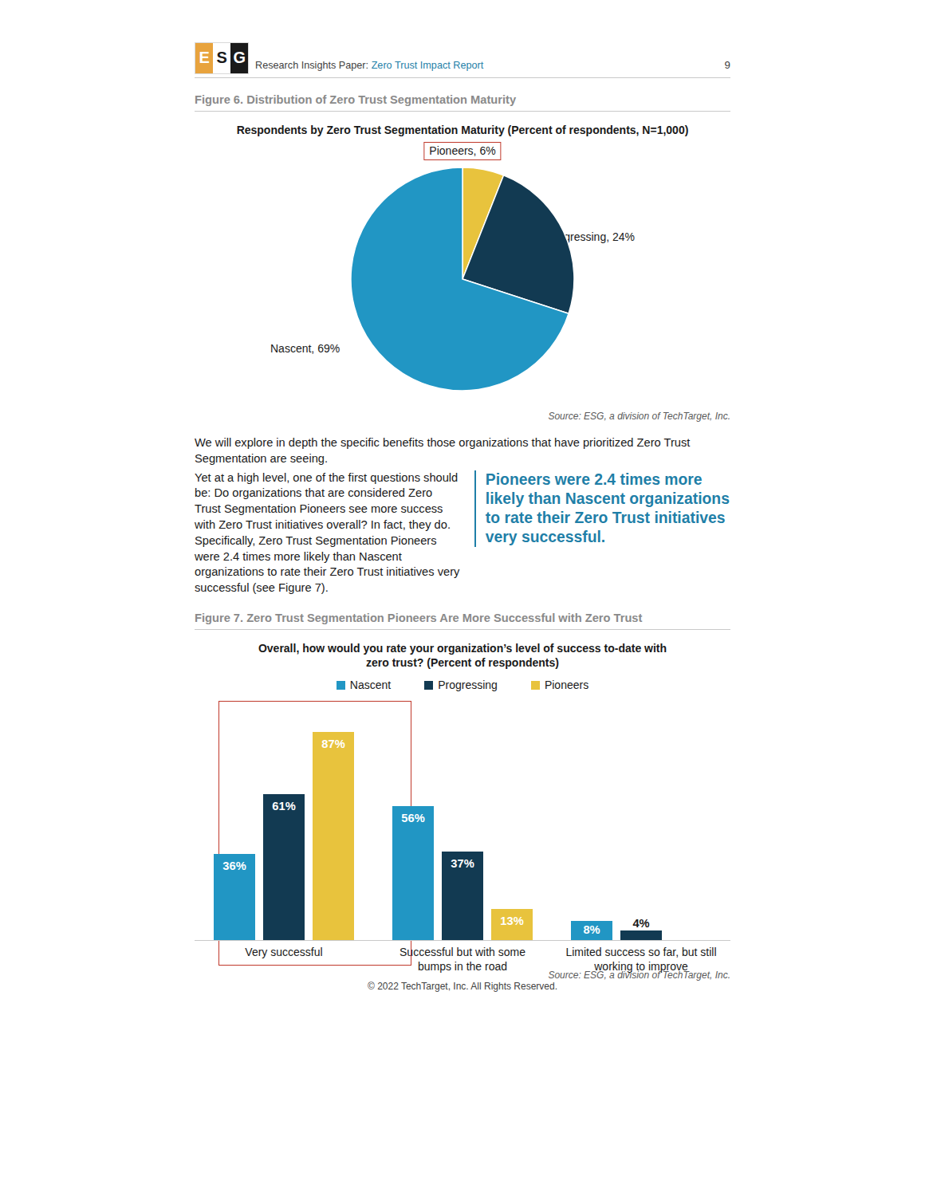ESG
Research Insights Paper: Zero Trust Impact Report
9
Figure 6. Distribution of Zero Trust Segmentation Maturity
Respondents by Zero Trust Segmentation Maturity (Percent of respondents, N=1,000)
Pioneers, 6%
Progressing, 24%
Nascent, 69%
Source: ESG, a division of TechTarget, Inc.
We will explore in depth the specific benefits those organizations that have prioritized Zero Trust Segmentation are seeing.
Yet at a high level, one of the first questions should be: Do organizations that are considered Zero Trust Segmentation Pioneers see more success with Zero Trust initiatives overall? In fact, they do. Specifically, Zero Trust Segmentation Pioneers were 2.4 times more likely than Nascent organizations to rate their Zero Trust initiatives very successful (see Figure 7).
Pioneers were 2.4 times more likely than Nascent organizations to rate their Zero Trust initiatives very successful.
Figure 7. Zero Trust Segmentation Pioneers Are More Successful with Zero Trust
Overall, how would you rate your organization’s level of success to-date with
zero trust? (Percent of respondents)
Nascent
Progressing
Pioneers
36%
61%
87%
56%
37%
13%
8%
4%
Very successful
Successful but with some bumps in the road
Limited success so far, but still working to improve
Source: ESG, a division of TechTarget, Inc.
© 2022 TechTarget, Inc. All Rights Reserved.